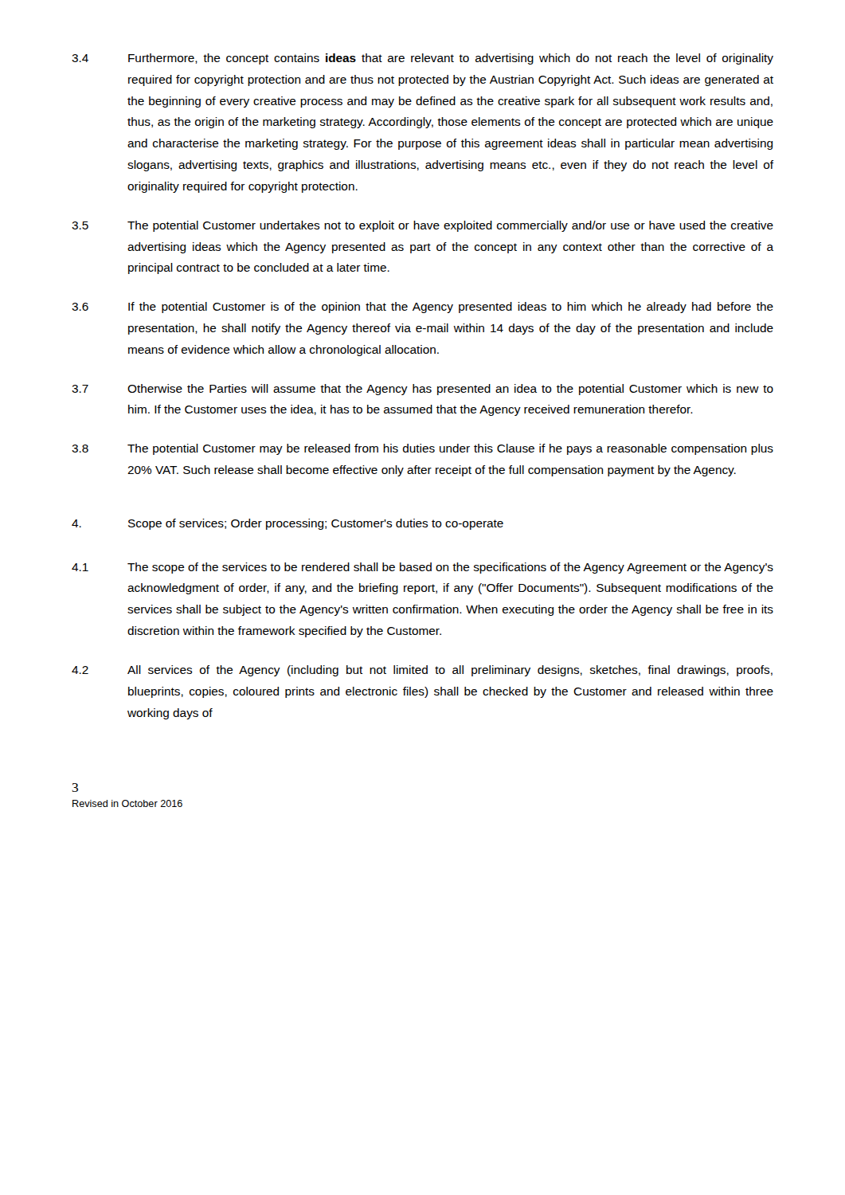3.4
Furthermore, the concept contains ideas that are relevant to advertising which do not reach the level of originality required for copyright protection and are thus not protected by the Austrian Copyright Act. Such ideas are generated at the beginning of every creative process and may be defined as the creative spark for all subsequent work results and, thus, as the origin of the marketing strategy. Accordingly, those elements of the concept are protected which are unique and characterise the marketing strategy. For the purpose of this agreement ideas shall in particular mean advertising slogans, advertising texts, graphics and illustrations, advertising means etc., even if they do not reach the level of originality required for copyright protection.
3.5
The potential Customer undertakes not to exploit or have exploited commercially and/or use or have used the creative advertising ideas which the Agency presented as part of the concept in any context other than the corrective of a principal contract to be concluded at a later time.
3.6
If the potential Customer is of the opinion that the Agency presented ideas to him which he already had before the presentation, he shall notify the Agency thereof via e-mail within 14 days of the day of the presentation and include means of evidence which allow a chronological allocation.
3.7
Otherwise the Parties will assume that the Agency has presented an idea to the potential Customer which is new to him. If the Customer uses the idea, it has to be assumed that the Agency received remuneration therefor.
3.8
The potential Customer may be released from his duties under this Clause if he pays a reasonable compensation plus 20% VAT. Such release shall become effective only after receipt of the full compensation payment by the Agency.
4.
Scope of services; Order processing; Customer's duties to co-operate
4.1
The scope of the services to be rendered shall be based on the specifications of the Agency Agreement or the Agency's acknowledgment of order, if any, and the briefing report, if any ("Offer Documents"). Subsequent modifications of the services shall be subject to the Agency's written confirmation. When executing the order the Agency shall be free in its discretion within the framework specified by the Customer.
4.2
All services of the Agency (including but not limited to all preliminary designs, sketches, final drawings, proofs, blueprints, copies, coloured prints and electronic files) shall be checked by the Customer and released within three working days of
3
Revised in October 2016